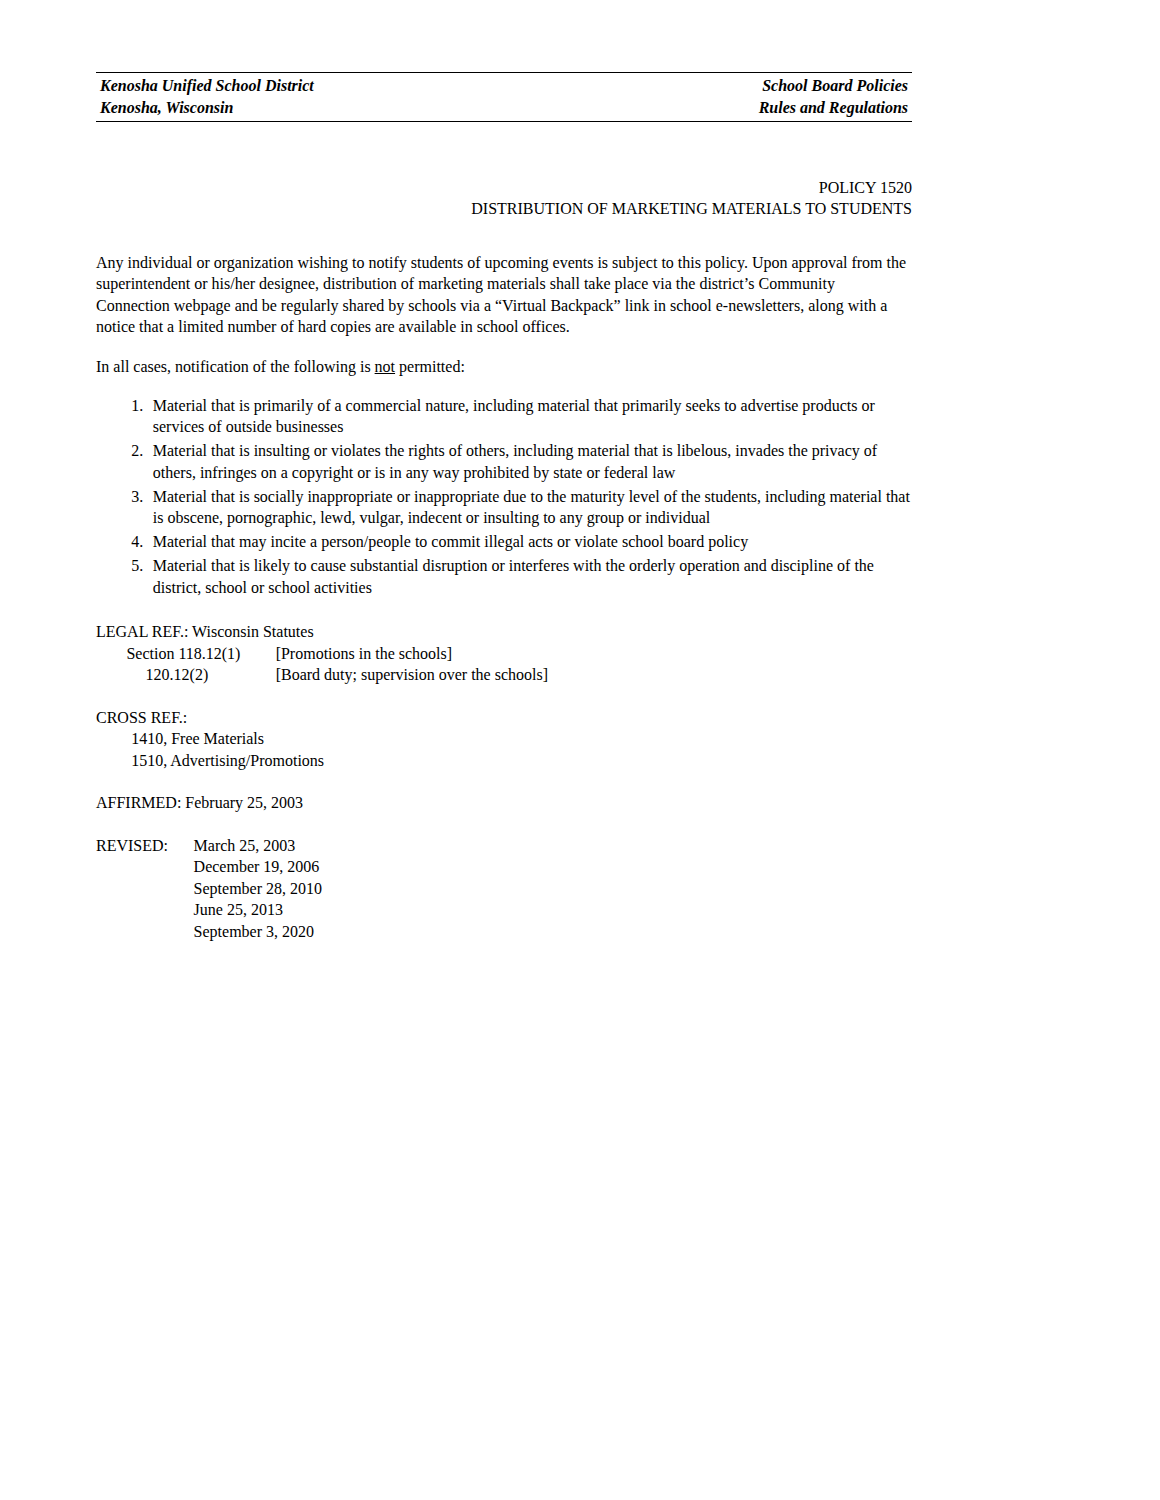| Kenosha Unified School District | School Board Policies |
| Kenosha, Wisconsin | Rules and Regulations |
POLICY 1520
DISTRIBUTION OF MARKETING MATERIALS TO STUDENTS
Any individual or organization wishing to notify students of upcoming events is subject to this policy. Upon approval from the superintendent or his/her designee, distribution of marketing materials shall take place via the district’s Community Connection webpage and be regularly shared by schools via a “Virtual Backpack” link in school e-newsletters, along with a notice that a limited number of hard copies are available in school offices.
In all cases, notification of the following is not permitted:
Material that is primarily of a commercial nature, including material that primarily seeks to advertise products or services of outside businesses
Material that is insulting or violates the rights of others, including material that is libelous, invades the privacy of others, infringes on a copyright or is in any way prohibited by state or federal law
Material that is socially inappropriate or inappropriate due to the maturity level of the students, including material that is obscene, pornographic, lewd, vulgar, indecent or insulting to any group or individual
Material that may incite a person/people to commit illegal acts or violate school board policy
Material that is likely to cause substantial disruption or interferes with the orderly operation and discipline of the district, school or school activities
LEGAL REF.: Wisconsin Statutes
| Section 118.12(1) | [Promotions in the schools] |
| 120.12(2) | [Board duty; supervision over the schools] |
CROSS REF.:
1410, Free Materials
1510, Advertising/Promotions
AFFIRMED: February 25, 2003
| REVISED: | March 25, 2003 December 19, 2006 September 28, 2010 June 25, 2013 September 3, 2020 |